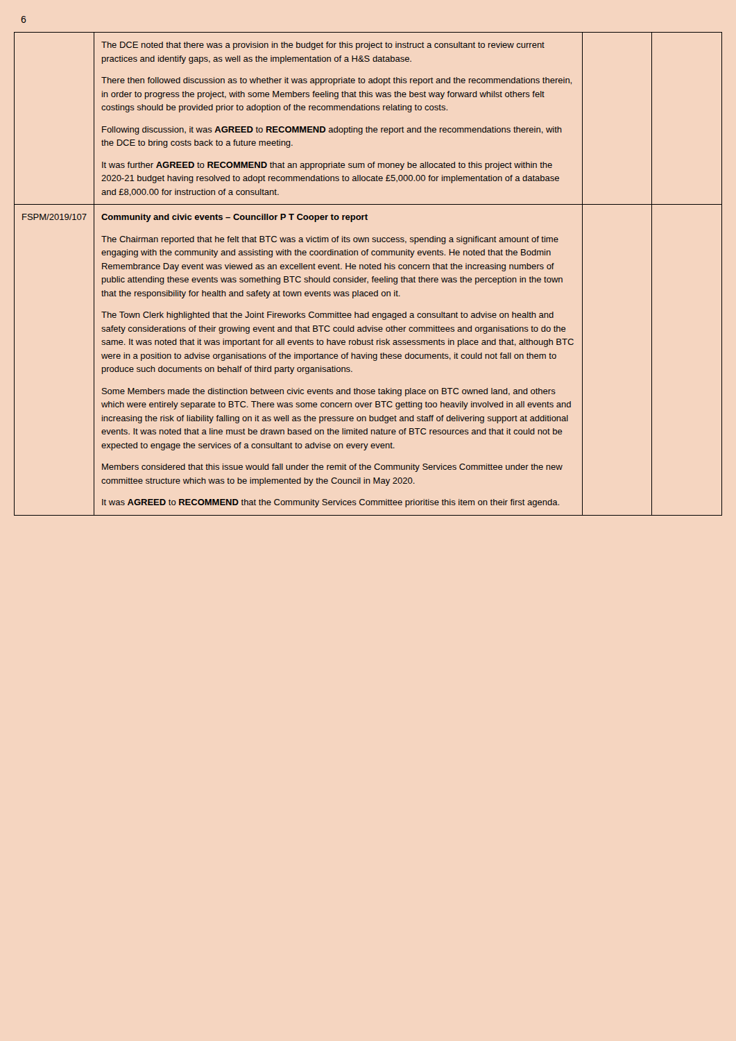6
| | The DCE noted that there was a provision in the budget for this project to instruct a consultant to review current practices and identify gaps, as well as the implementation of a H&S database. There then followed discussion as to whether it was appropriate to adopt this report and the recommendations therein, in order to progress the project, with some Members feeling that this was the best way forward whilst others felt costings should be provided prior to adoption of the recommendations relating to costs. Following discussion, it was AGREED to RECOMMEND adopting the report and the recommendations therein, with the DCE to bring costs back to a future meeting. It was further AGREED to RECOMMEND that an appropriate sum of money be allocated to this project within the 2020-21 budget having resolved to adopt recommendations to allocate £5,000.00 for implementation of a database and £8,000.00 for instruction of a consultant. | | |
| FSPM/2019/107 | Community and civic events – Councillor P T Cooper to report The Chairman reported that he felt that BTC was a victim of its own success, spending a significant amount of time engaging with the community and assisting with the coordination of community events. He noted that the Bodmin Remembrance Day event was viewed as an excellent event. He noted his concern that the increasing numbers of public attending these events was something BTC should consider, feeling that there was the perception in the town that the responsibility for health and safety at town events was placed on it. The Town Clerk highlighted that the Joint Fireworks Committee had engaged a consultant to advise on health and safety considerations of their growing event and that BTC could advise other committees and organisations to do the same. It was noted that it was important for all events to have robust risk assessments in place and that, although BTC were in a position to advise organisations of the importance of having these documents, it could not fall on them to produce such documents on behalf of third party organisations. Some Members made the distinction between civic events and those taking place on BTC owned land, and others which were entirely separate to BTC. There was some concern over BTC getting too heavily involved in all events and increasing the risk of liability falling on it as well as the pressure on budget and staff of delivering support at additional events. It was noted that a line must be drawn based on the limited nature of BTC resources and that it could not be expected to engage the services of a consultant to advise on every event. Members considered that this issue would fall under the remit of the Community Services Committee under the new committee structure which was to be implemented by the Council in May 2020. It was AGREED to RECOMMEND that the Community Services Committee prioritise this item on their first agenda. | | |